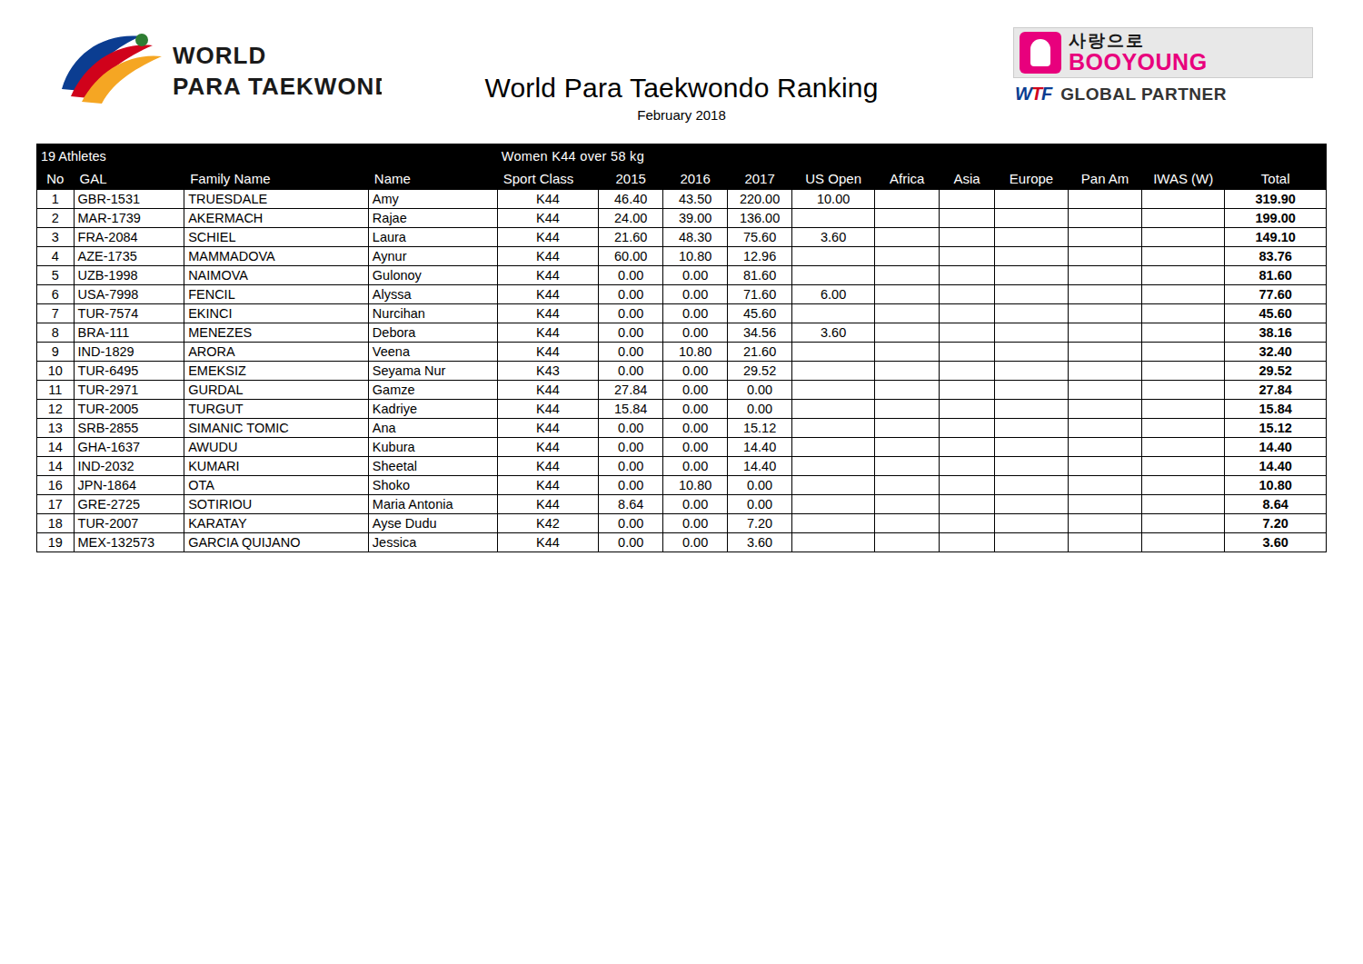WORLD PARA TAEKWONDO
World Para Taekwondo Ranking
February 2018
사랑으로
BOOYOUNG
WTF GLOBAL PARTNER
| 19 Athletes | | Women K44 over 58 kg |
| No | GAL | Family Name | Name | Sport Class | 2015 | 2016 | 2017 | US Open | Africa | Asia | Europe | Pan Am | IWAS (W) | Total |
| 1 | GBR-1531 | TRUESDALE | Amy | K44 | 46.40 | 43.50 | 220.00 | 10.00 | | | | | | 319.90 |
| 2 | MAR-1739 | AKERMACH | Rajae | K44 | 24.00 | 39.00 | 136.00 | | | | | | | 199.00 |
| 3 | FRA-2084 | SCHIEL | Laura | K44 | 21.60 | 48.30 | 75.60 | 3.60 | | | | | | 149.10 |
| 4 | AZE-1735 | MAMMADOVA | Aynur | K44 | 60.00 | 10.80 | 12.96 | | | | | | | 83.76 |
| 5 | UZB-1998 | NAIMOVA | Gulonoy | K44 | 0.00 | 0.00 | 81.60 | | | | | | | 81.60 |
| 6 | USA-7998 | FENCIL | Alyssa | K44 | 0.00 | 0.00 | 71.60 | 6.00 | | | | | | 77.60 |
| 7 | TUR-7574 | EKINCI | Nurcihan | K44 | 0.00 | 0.00 | 45.60 | | | | | | | 45.60 |
| 8 | BRA-111 | MENEZES | Debora | K44 | 0.00 | 0.00 | 34.56 | 3.60 | | | | | | 38.16 |
| 9 | IND-1829 | ARORA | Veena | K44 | 0.00 | 10.80 | 21.60 | | | | | | | 32.40 |
| 10 | TUR-6495 | EMEKSIZ | Seyama Nur | K43 | 0.00 | 0.00 | 29.52 | | | | | | | 29.52 |
| 11 | TUR-2971 | GURDAL | Gamze | K44 | 27.84 | 0.00 | 0.00 | | | | | | | 27.84 |
| 12 | TUR-2005 | TURGUT | Kadriye | K44 | 15.84 | 0.00 | 0.00 | | | | | | | 15.84 |
| 13 | SRB-2855 | SIMANIC TOMIC | Ana | K44 | 0.00 | 0.00 | 15.12 | | | | | | | 15.12 |
| 14 | GHA-1637 | AWUDU | Kubura | K44 | 0.00 | 0.00 | 14.40 | | | | | | | 14.40 |
| 14 | IND-2032 | KUMARI | Sheetal | K44 | 0.00 | 0.00 | 14.40 | | | | | | | 14.40 |
| 16 | JPN-1864 | OTA | Shoko | K44 | 0.00 | 10.80 | 0.00 | | | | | | | 10.80 |
| 17 | GRE-2725 | SOTIRIOU | Maria Antonia | K44 | 8.64 | 0.00 | 0.00 | | | | | | | 8.64 |
| 18 | TUR-2007 | KARATAY | Ayse Dudu | K42 | 0.00 | 0.00 | 7.20 | | | | | | | 7.20 |
| 19 | MEX-132573 | GARCIA QUIJANO | Jessica | K44 | 0.00 | 0.00 | 3.60 | | | | | | | 3.60 |